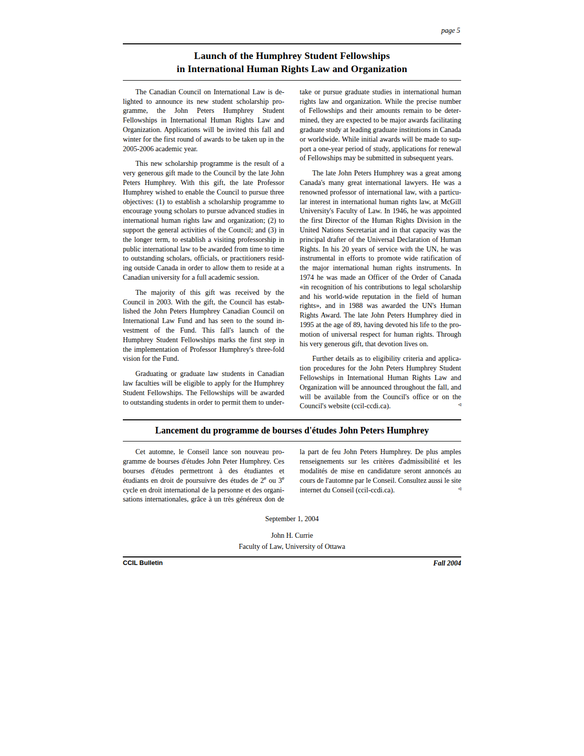page 5
Launch of the Humphrey Student Fellowships
in International Human Rights Law and Organization
The Canadian Council on International Law is delighted to announce its new student scholarship programme, the John Peters Humphrey Student Fellowships in International Human Rights Law and Organization. Applications will be invited this fall and winter for the first round of awards to be taken up in the 2005-2006 academic year.
This new scholarship programme is the result of a very generous gift made to the Council by the late John Peters Humphrey. With this gift, the late Professor Humphrey wished to enable the Council to pursue three objectives: (1) to establish a scholarship programme to encourage young scholars to pursue advanced studies in international human rights law and organization; (2) to support the general activities of the Council; and (3) in the longer term, to establish a visiting professorship in public international law to be awarded from time to time to outstanding scholars, officials, or practitioners residing outside Canada in order to allow them to reside at a Canadian university for a full academic session.
The majority of this gift was received by the Council in 2003. With the gift, the Council has established the John Peters Humphrey Canadian Council on International Law Fund and has seen to the sound investment of the Fund. This fall's launch of the Humphrey Student Fellowships marks the first step in the implementation of Professor Humphrey's three-fold vision for the Fund.
Graduating or graduate law students in Canadian law faculties will be eligible to apply for the Humphrey Student Fellowships. The Fellowships will be awarded to outstanding students in order to permit them to undertake or pursue graduate studies in international human rights law and organization. While the precise number of Fellowships and their amounts remain to be determined, they are expected to be major awards facilitating graduate study at leading graduate institutions in Canada or worldwide. While initial awards will be made to support a one-year period of study, applications for renewal of Fellowships may be submitted in subsequent years.
The late John Peters Humphrey was a great among Canada's many great international lawyers. He was a renowned professor of international law, with a particular interest in international human rights law, at McGill University's Faculty of Law. In 1946, he was appointed the first Director of the Human Rights Division in the United Nations Secretariat and in that capacity was the principal drafter of the Universal Declaration of Human Rights. In his 20 years of service with the UN, he was instrumental in efforts to promote wide ratification of the major international human rights instruments. In 1974 he was made an Officer of the Order of Canada «in recognition of his contributions to legal scholarship and his world-wide reputation in the field of human rights», and in 1988 was awarded the UN's Human Rights Award. The late John Peters Humphrey died in 1995 at the age of 89, having devoted his life to the promotion of universal respect for human rights. Through his very generous gift, that devotion lives on.
Further details as to eligibility criteria and application procedures for the John Peters Humphrey Student Fellowships in International Human Rights Law and Organization will be announced throughout the fall, and will be available from the Council's office or on the Council's website (ccil-ccdi.ca).◃
Lancement du programme de bourses d'études John Peters Humphrey
Cet automne, le Conseil lance son nouveau programme de bourses d'études John Peter Humphrey. Ces bourses d'études permettront à des étudiantes et étudiants en droit de poursuivre des études de 2e ou 3e cycle en droit international de la personne et des organisations internationales, grâce à un très généreux don de la part de feu John Peters Humphrey. De plus amples renseignements sur les critères d'admissibilité et les modalités de mise en candidature seront annoncés au cours de l'automne par le Conseil. Consultez aussi le site internet du Conseil (ccil-ccdi.ca).◃
September 1, 2004
John H. Currie
Faculty of Law, University of Ottawa
CCIL Bulletin
Fall 2004